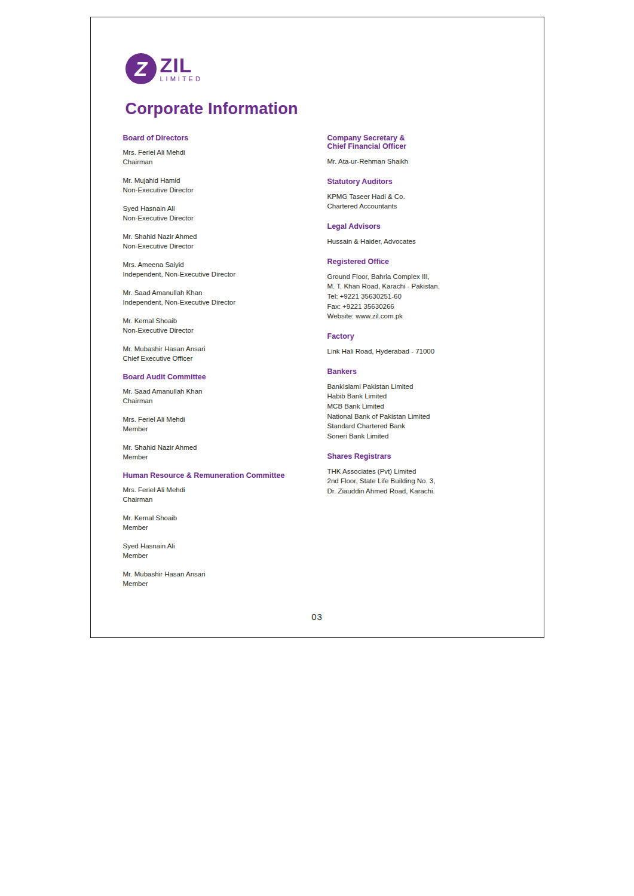Z
ZIL LIMITED
Corporate Information
Board of Directors
Mrs. Feriel Ali Mehdi Chairman
Mr. Mujahid Hamid Non-Executive Director
Syed Hasnain Ali Non-Executive Director
Mr. Shahid Nazir Ahmed Non-Executive Director
Mrs. Ameena Saiyid Independent, Non-Executive Director
Mr. Saad Amanullah Khan Independent, Non-Executive Director
Mr. Kemal Shoaib Non-Executive Director
Mr. Mubashir Hasan Ansari Chief Executive Officer
Board Audit Committee
Mr. Saad Amanullah Khan Chairman
Mrs. Feriel Ali Mehdi Member
Mr. Shahid Nazir Ahmed Member
Human Resource & Remuneration Committee
Mrs. Feriel Ali Mehdi Chairman
Mr. Kemal Shoaib Member
Syed Hasnain Ali Member
Mr. Mubashir Hasan Ansari Member
Company Secretary &
Chief Financial Officer
Mr. Ata-ur-Rehman Shaikh
Statutory Auditors
KPMG Taseer Hadi & Co.
Chartered Accountants
Legal Advisors
Hussain & Haider, Advocates
Registered Office
Ground Floor, Bahria Complex III,
M. T. Khan Road, Karachi - Pakistan.
Tel: +9221 35630251-60
Fax: +9221 35630266
Website: www.zil.com.pk
Factory
Link Hali Road, Hyderabad - 71000
Bankers
BankIslami Pakistan Limited
Habib Bank Limited
MCB Bank Limited
National Bank of Pakistan Limited
Standard Chartered Bank
Soneri Bank Limited
Shares Registrars
THK Associates (Pvt) Limited
2nd Floor, State Life Building No. 3,
Dr. Ziauddin Ahmed Road, Karachi.
03